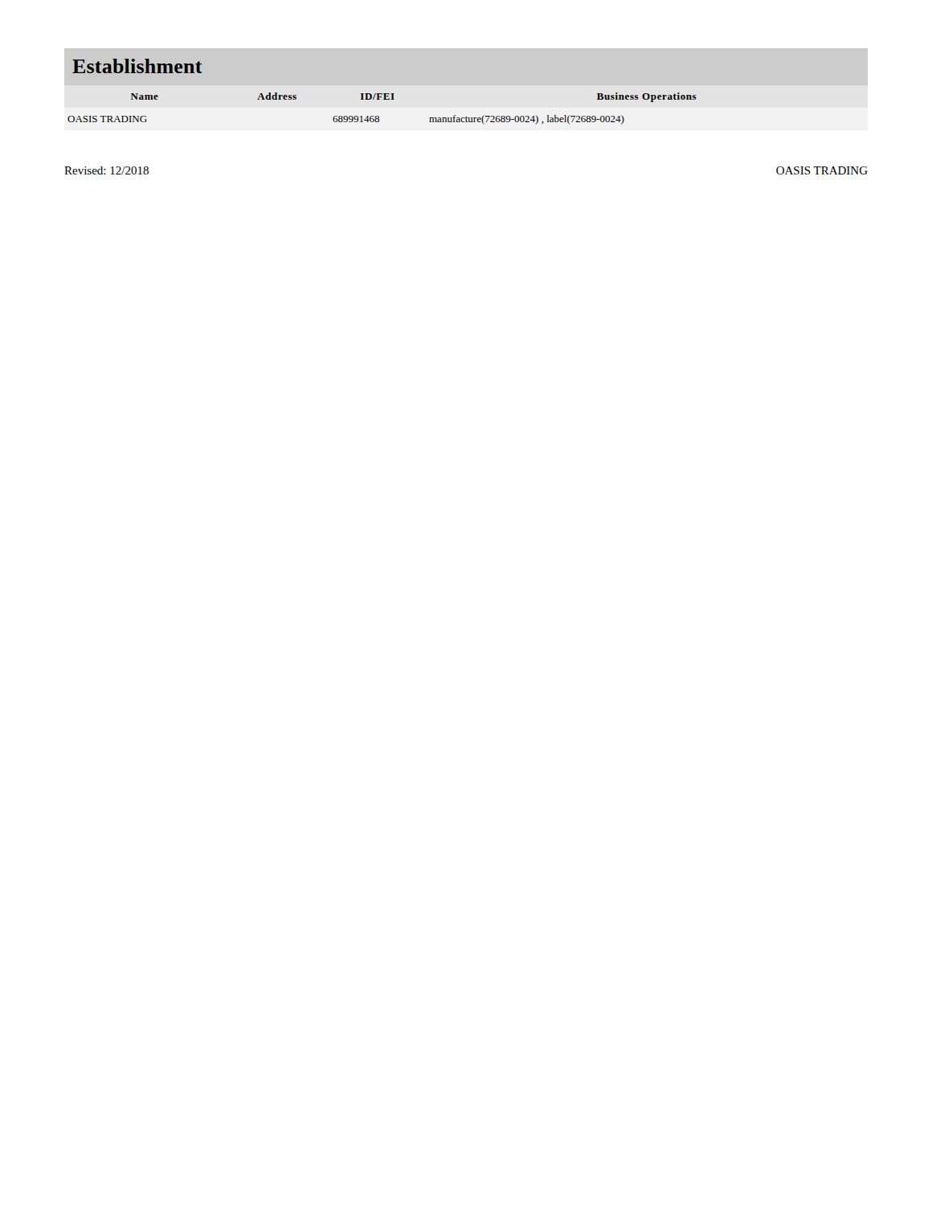Establishment
| Name | Address | ID/FEI | Business Operations |
| --- | --- | --- | --- |
| OASIS TRADING | | 689991468 | manufacture(72689-0024) , label(72689-0024) |
Revised: 12/2018 OASIS TRADING